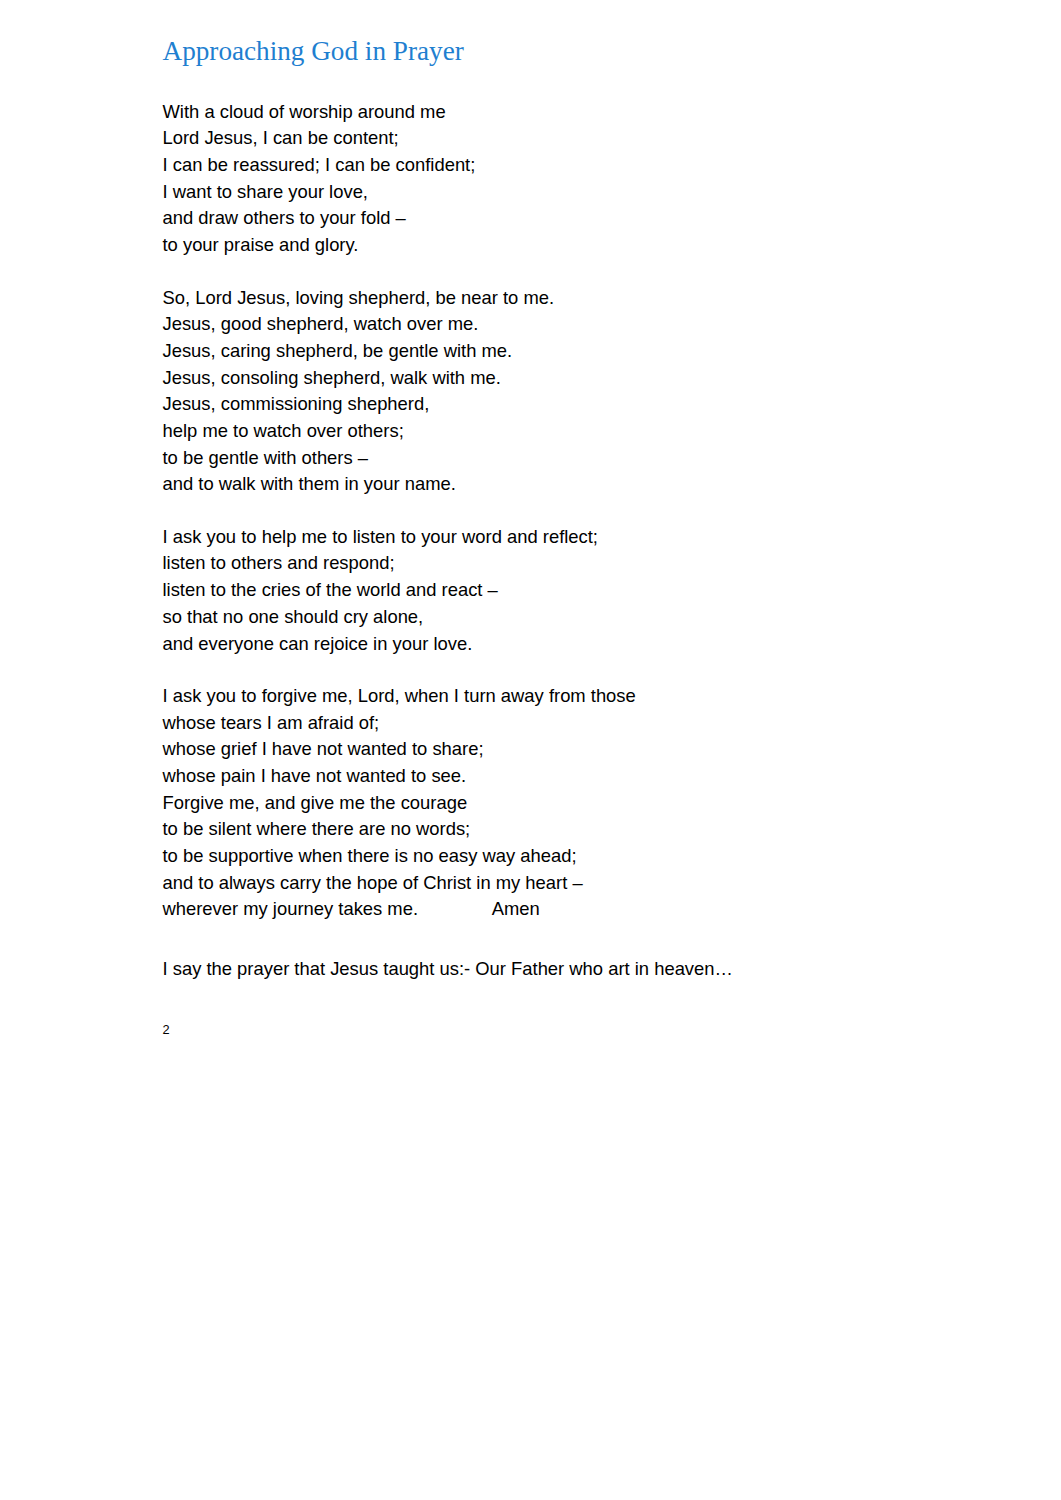Approaching God in Prayer
With a cloud of worship around me
Lord Jesus, I can be content;
I can be reassured; I can be confident;
I want to share your love,
and draw others to your fold –
to your praise and glory.
So, Lord Jesus, loving shepherd, be near to me.
Jesus, good shepherd, watch over me.
Jesus, caring shepherd, be gentle with me.
Jesus, consoling shepherd, walk with me.
Jesus, commissioning shepherd,
help me to watch over others;
to be gentle with others –
and to walk with them in your name.
I ask you to help me to listen to your word and reflect;
listen to others and respond;
listen to the cries of the world and react –
so that no one should cry alone,
and everyone can rejoice in your love.
I ask you to forgive me, Lord, when I turn away from those
whose tears I am afraid of;
whose grief I have not wanted to share;
whose pain I have not wanted to see.
Forgive me, and give me the courage
to be silent where there are no words;
to be supportive when there is no easy way ahead;
and to always carry the hope of Christ in my heart –
wherever my journey takes me.Amen
I say the prayer that Jesus taught us:- Our Father who art in heaven…
2